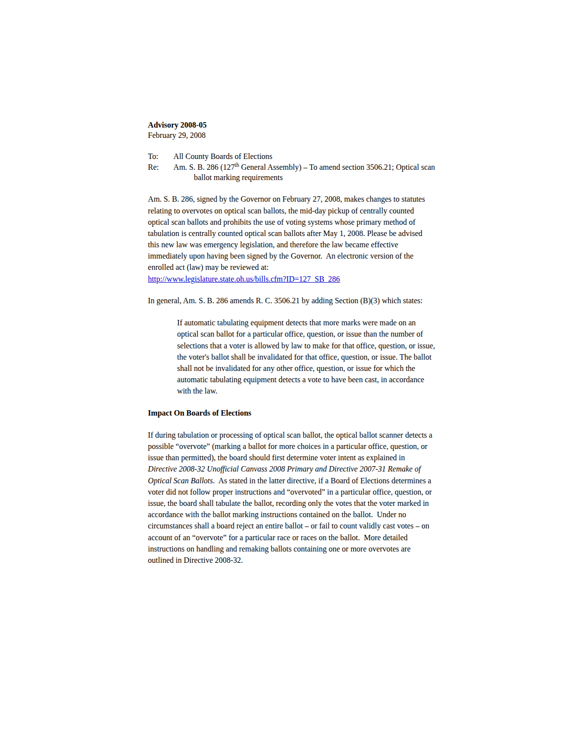Advisory 2008-05
February 29, 2008
| To: | All County Boards of Elections |
| Re: | Am. S. B. 286 (127 th General Assembly) – To amend section 3506.21; Optical scan ballot marking requirements |
Am. S. B. 286, signed by the Governor on February 27, 2008, makes changes to statutes relating to overvotes on optical scan ballots, the mid-day pickup of centrally counted optical scan ballots and prohibits the use of voting systems whose primary method of tabulation is centrally counted optical scan ballots after May 1, 2008. Please be advised this new law was emergency legislation, and therefore the law became effective immediately upon having been signed by the Governor. An electronic version of the enrolled act (law) may be reviewed at:
http://www.legislature.state.oh.us/bills.cfm?ID=127_SB_286
In general, Am. S. B. 286 amends R. C. 3506.21 by adding Section (B)(3) which states:
If automatic tabulating equipment detects that more marks were made on an optical scan ballot for a particular office, question, or issue than the number of selections that a voter is allowed by law to make for that office, question, or issue, the voter's ballot shall be invalidated for that office, question, or issue. The ballot shall not be invalidated for any other office, question, or issue for which the automatic tabulating equipment detects a vote to have been cast, in accordance with the law.
Impact On Boards of Elections
If during tabulation or processing of optical scan ballot, the optical ballot scanner detects a possible “overvote” (marking a ballot for more choices in a particular office, question, or issue than permitted), the board should first determine voter intent as explained in Directive 2008-32 Unofficial Canvass 2008 Primary and Directive 2007-31 Remake of Optical Scan Ballots. As stated in the latter directive, if a Board of Elections determines a voter did not follow proper instructions and “overvoted” in a particular office, question, or issue, the board shall tabulate the ballot, recording only the votes that the voter marked in accordance with the ballot marking instructions contained on the ballot. Under no circumstances shall a board reject an entire ballot – or fail to count validly cast votes – on account of an “overvote” for a particular race or races on the ballot. More detailed instructions on handling and remaking ballots containing one or more overvotes are outlined in Directive 2008-32.